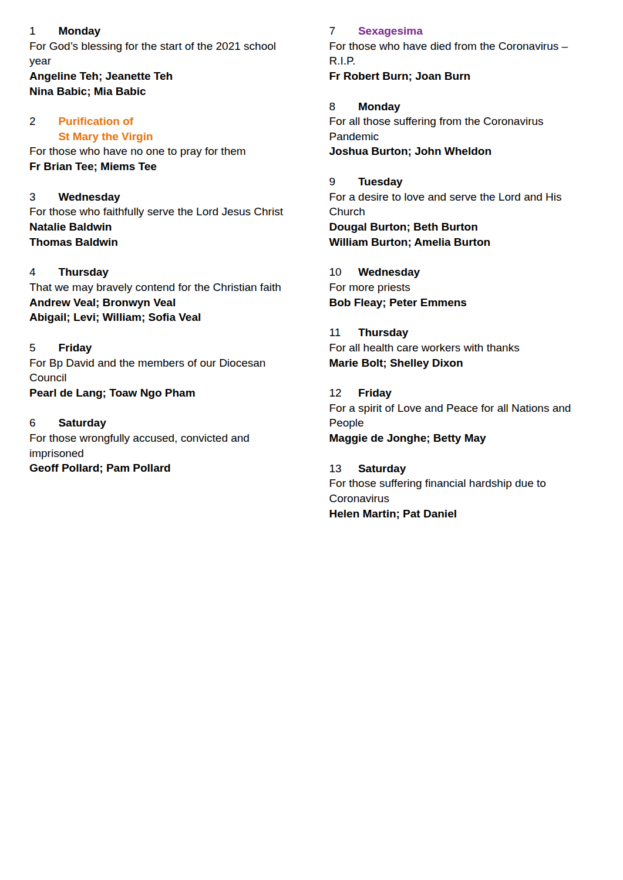1 Monday
For God’s blessing for the start of the 2021 school year
Angeline Teh; Jeanette Teh
Nina Babic; Mia Babic
2 Purification of
St Mary the Virgin
For those who have no one to pray for them
Fr Brian Tee; Miems Tee
3 Wednesday
For those who faithfully serve the Lord Jesus Christ
Natalie Baldwin
Thomas Baldwin
4 Thursday
That we may bravely contend for the Christian faith
Andrew Veal; Bronwyn Veal
Abigail; Levi; William; Sofia Veal
5 Friday
For Bp David and the members of our Diocesan Council
Pearl de Lang; Toaw Ngo Pham
6 Saturday
For those wrongfully accused, convicted and imprisoned
Geoff Pollard; Pam Pollard
7 Sexagesima
For those who have died from the Coronavirus – R.I.P.
Fr Robert Burn; Joan Burn
8 Monday
For all those suffering from the Coronavirus Pandemic
Joshua Burton; John Wheldon
9 Tuesday
For a desire to love and serve the Lord and His Church
Dougal Burton; Beth Burton
William Burton; Amelia Burton
10 Wednesday
For more priests
Bob Fleay; Peter Emmens
11 Thursday
For all health care workers with thanks
Marie Bolt; Shelley Dixon
12 Friday
For a spirit of Love and Peace for all Nations and People
Maggie de Jonghe; Betty May
13 Saturday
For those suffering financial hardship due to Coronavirus
Helen Martin; Pat Daniel